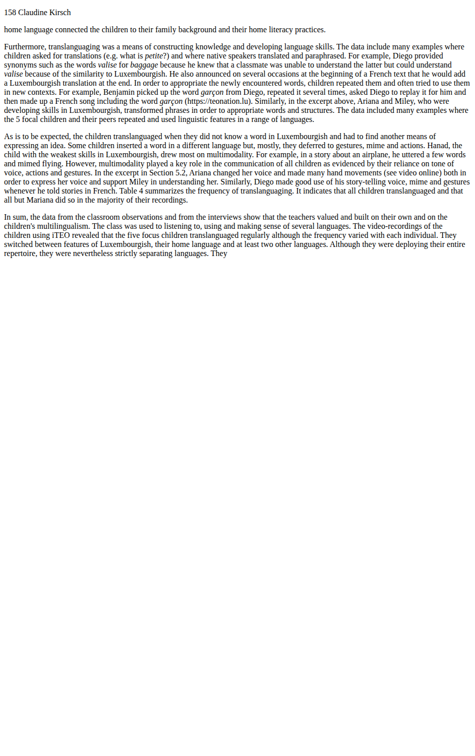158 Claudine Kirsch
home language connected the children to their family background and their home literacy practices.
Furthermore, translanguaging was a means of constructing knowledge and developing language skills. The data include many examples where children asked for translations (e.g. what is petite?) and where native speakers translated and paraphrased. For example, Diego provided synonyms such as the words valise for baggage because he knew that a classmate was unable to understand the latter but could understand valise because of the similarity to Luxembourgish. He also announced on several occasions at the beginning of a French text that he would add a Luxembourgish translation at the end. In order to appropriate the newly encountered words, children repeated them and often tried to use them in new contexts. For example, Benjamin picked up the word garçon from Diego, repeated it several times, asked Diego to replay it for him and then made up a French song including the word garçon (https://teonation.lu). Similarly, in the excerpt above, Ariana and Miley, who were developing skills in Luxembourgish, transformed phrases in order to appropriate words and structures. The data included many examples where the 5 focal children and their peers repeated and used linguistic features in a range of languages.
As is to be expected, the children translanguaged when they did not know a word in Luxembourgish and had to find another means of expressing an idea. Some children inserted a word in a different language but, mostly, they deferred to gestures, mime and actions. Hanad, the child with the weakest skills in Luxembourgish, drew most on multimodality. For example, in a story about an airplane, he uttered a few words and mimed flying. However, multimodality played a key role in the communication of all children as evidenced by their reliance on tone of voice, actions and gestures. In the excerpt in Section 5.2, Ariana changed her voice and made many hand movements (see video online) both in order to express her voice and support Miley in understanding her. Similarly, Diego made good use of his story-telling voice, mime and gestures whenever he told stories in French. Table 4 summarizes the frequency of translanguaging. It indicates that all children translanguaged and that all but Mariana did so in the majority of their recordings.
In sum, the data from the classroom observations and from the interviews show that the teachers valued and built on their own and on the children's multilingualism. The class was used to listening to, using and making sense of several languages. The video-recordings of the children using iTEO revealed that the five focus children translanguaged regularly although the frequency varied with each individual. They switched between features of Luxembourgish, their home language and at least two other languages. Although they were deploying their entire repertoire, they were nevertheless strictly separating languages. They